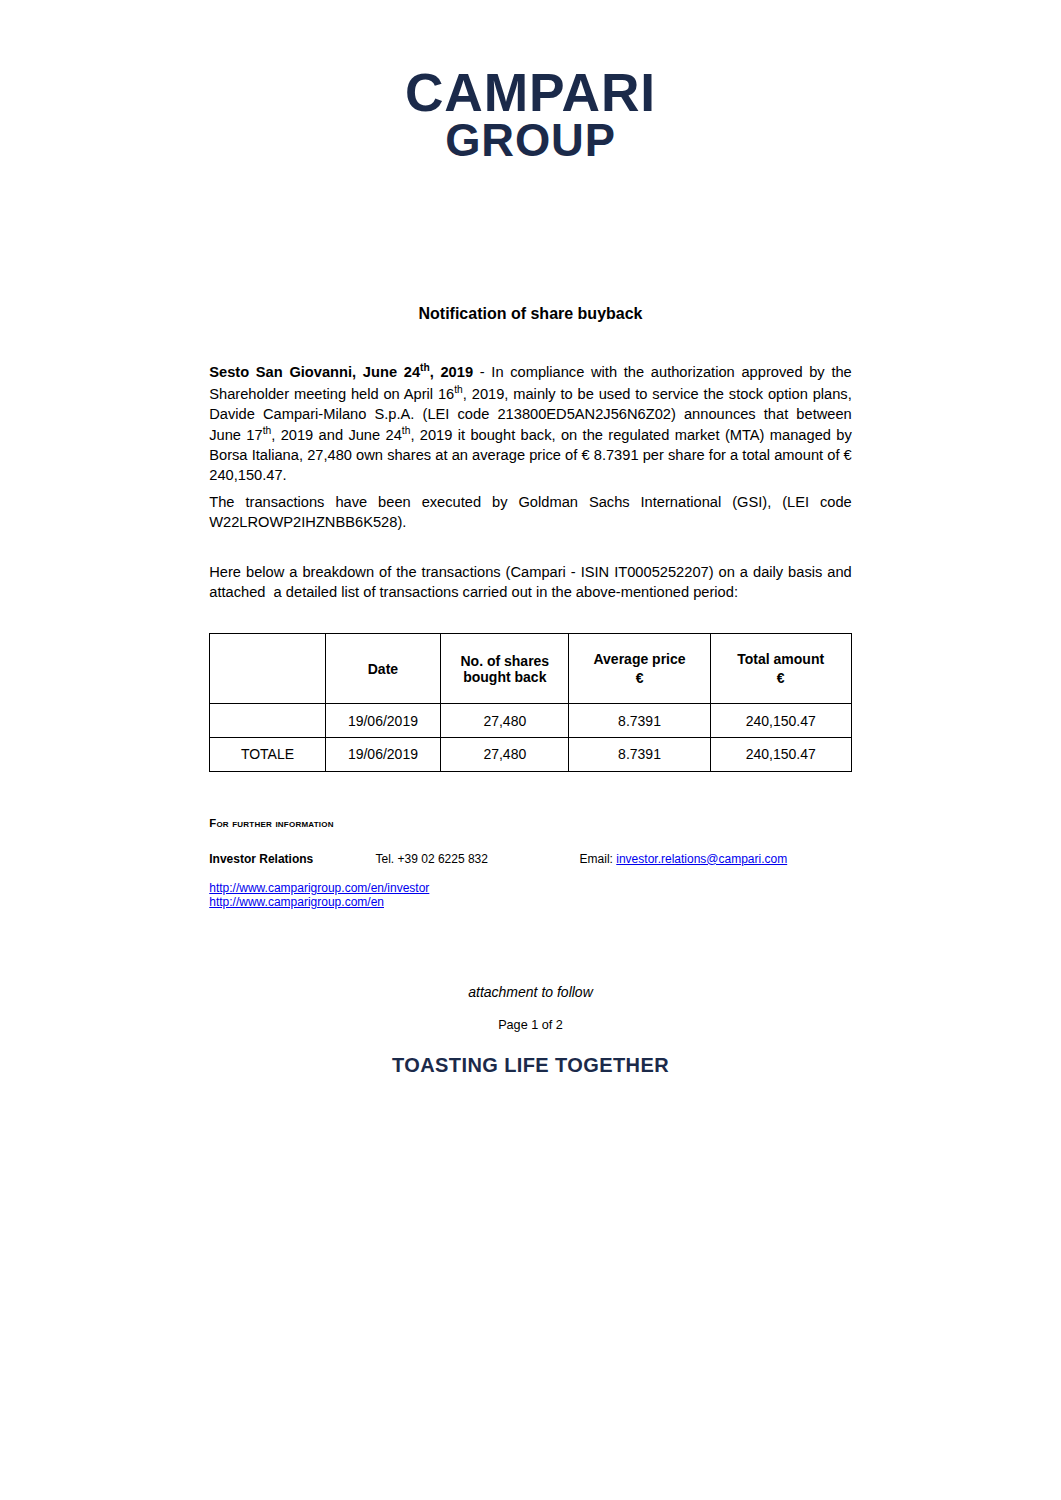CAMPARI GROUP
Notification of share buyback
Sesto San Giovanni, June 24th, 2019 - In compliance with the authorization approved by the Shareholder meeting held on April 16th, 2019, mainly to be used to service the stock option plans, Davide Campari-Milano S.p.A. (LEI code 213800ED5AN2J56N6Z02) announces that between June 17th, 2019 and June 24th, 2019 it bought back, on the regulated market (MTA) managed by Borsa Italiana, 27,480 own shares at an average price of € 8.7391 per share for a total amount of € 240,150.47.
The transactions have been executed by Goldman Sachs International (GSI), (LEI code W22LROWP2IHZNBB6K528).
Here below a breakdown of the transactions (Campari - ISIN IT0005252207) on a daily basis and attached a detailed list of transactions carried out in the above-mentioned period:
| | Date | No. of shares bought back | Average price € | Total amount € |
| --- | --- | --- | --- | --- |
| | 19/06/2019 | 27,480 | 8.7391 | 240,150.47 |
| TOTALE | 19/06/2019 | 27,480 | 8.7391 | 240,150.47 |
For further information
Investor Relations Tel. +39 02 6225 832 Email: investor.relations@campari.com
http://www.camparigroup.com/en/investor http://www.camparigroup.com/en
attachment to follow
Page 1 of 2
TOASTING LIFE TOGETHER